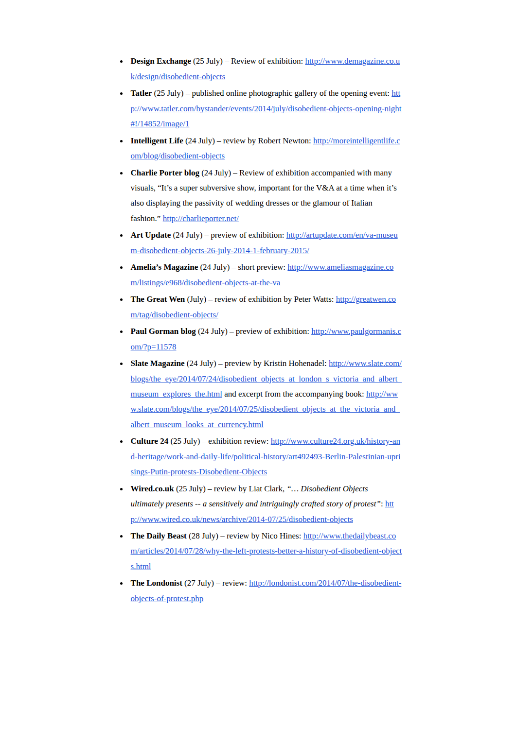Design Exchange (25 July) – Review of exhibition: http://www.demagazine.co.uk/design/disobedient-objects
Tatler (25 July) – published online photographic gallery of the opening event: http://www.tatler.com/bystander/events/2014/july/disobedient-objects-opening-night#!/14852/image/1
Intelligent Life (24 July) – review by Robert Newton: http://moreintelligentlife.com/blog/disobedient-objects
Charlie Porter blog (24 July) – Review of exhibition accompanied with many visuals, “It’s a super subversive show, important for the V&A at a time when it’s also displaying the passivity of wedding dresses or the glamour of Italian fashion.” http://charlieporter.net/
Art Update (24 July) – preview of exhibition: http://artupdate.com/en/va-museum-disobedient-objects-26-july-2014-1-february-2015/
Amelia’s Magazine (24 July) – short preview: http://www.ameliasmagazine.com/listings/e968/disobedient-objects-at-the-va
The Great Wen (July) – review of exhibition by Peter Watts: http://greatwen.com/tag/disobedient-objects/
Paul Gorman blog (24 July) – preview of exhibition: http://www.paulgormanis.com/?p=11578
Slate Magazine (24 July) – preview by Kristin Hohenadel: http://www.slate.com/blogs/the_eye/2014/07/24/disobedient_objects_at_london_s_victoria_and_albert_museum_explores_the.html and excerpt from the accompanying book: http://www.slate.com/blogs/the_eye/2014/07/25/disobedient_objects_at_the_victoria_and_albert_museum_looks_at_currency.html
Culture 24 (25 July) – exhibition review: http://www.culture24.org.uk/history-and-heritage/work-and-daily-life/political-history/art492493-Berlin-Palestinian-uprisings-Putin-protests-Disobedient-Objects
Wired.co.uk (25 July) – review by Liat Clark, “… Disobedient Objects ultimately presents -- a sensitively and intriguingly crafted story of protest”: http://www.wired.co.uk/news/archive/2014-07/25/disobedient-objects
The Daily Beast (28 July) – review by Nico Hines: http://www.thedailybeast.com/articles/2014/07/28/why-the-left-protests-better-a-history-of-disobedient-objects.html
The Londonist (27 July) – review: http://londonist.com/2014/07/the-disobedient-objects-of-protest.php